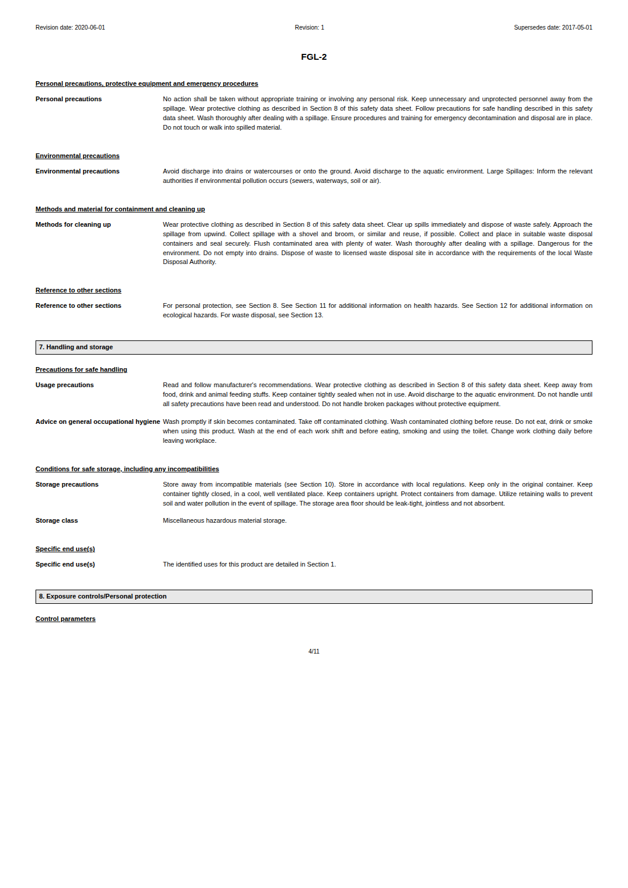Revision date: 2020-06-01 Revision: 1 Supersedes date: 2017-05-01
FGL-2
Personal precautions, protective equipment and emergency procedures
| Personal precautions | No action shall be taken without appropriate training or involving any personal risk. Keep unnecessary and unprotected personnel away from the spillage. Wear protective clothing as described in Section 8 of this safety data sheet. Follow precautions for safe handling described in this safety data sheet. Wash thoroughly after dealing with a spillage. Ensure procedures and training for emergency decontamination and disposal are in place. Do not touch or walk into spilled material. |
Environmental precautions
| Environmental precautions | Avoid discharge into drains or watercourses or onto the ground. Avoid discharge to the aquatic environment. Large Spillages: Inform the relevant authorities if environmental pollution occurs (sewers, waterways, soil or air). |
Methods and material for containment and cleaning up
| Methods for cleaning up | Wear protective clothing as described in Section 8 of this safety data sheet. Clear up spills immediately and dispose of waste safely. Approach the spillage from upwind. Collect spillage with a shovel and broom, or similar and reuse, if possible. Collect and place in suitable waste disposal containers and seal securely. Flush contaminated area with plenty of water. Wash thoroughly after dealing with a spillage. Dangerous for the environment. Do not empty into drains. Dispose of waste to licensed waste disposal site in accordance with the requirements of the local Waste Disposal Authority. |
Reference to other sections
| Reference to other sections | For personal protection, see Section 8. See Section 11 for additional information on health hazards. See Section 12 for additional information on ecological hazards. For waste disposal, see Section 13. |
7. Handling and storage
Precautions for safe handling
| Usage precautions | Read and follow manufacturer's recommendations. Wear protective clothing as described in Section 8 of this safety data sheet. Keep away from food, drink and animal feeding stuffs. Keep container tightly sealed when not in use. Avoid discharge to the aquatic environment. Do not handle until all safety precautions have been read and understood. Do not handle broken packages without protective equipment. |
| Advice on general occupational hygiene | Wash promptly if skin becomes contaminated. Take off contaminated clothing. Wash contaminated clothing before reuse. Do not eat, drink or smoke when using this product. Wash at the end of each work shift and before eating, smoking and using the toilet. Change work clothing daily before leaving workplace. |
Conditions for safe storage, including any incompatibilities
| Storage precautions | Store away from incompatible materials (see Section 10). Store in accordance with local regulations. Keep only in the original container. Keep container tightly closed, in a cool, well ventilated place. Keep containers upright. Protect containers from damage. Utilize retaining walls to prevent soil and water pollution in the event of spillage. The storage area floor should be leak-tight, jointless and not absorbent. |
| Storage class | Miscellaneous hazardous material storage. |
Specific end use(s)
| Specific end use(s) | The identified uses for this product are detailed in Section 1. |
8. Exposure controls/Personal protection
Control parameters
4/11